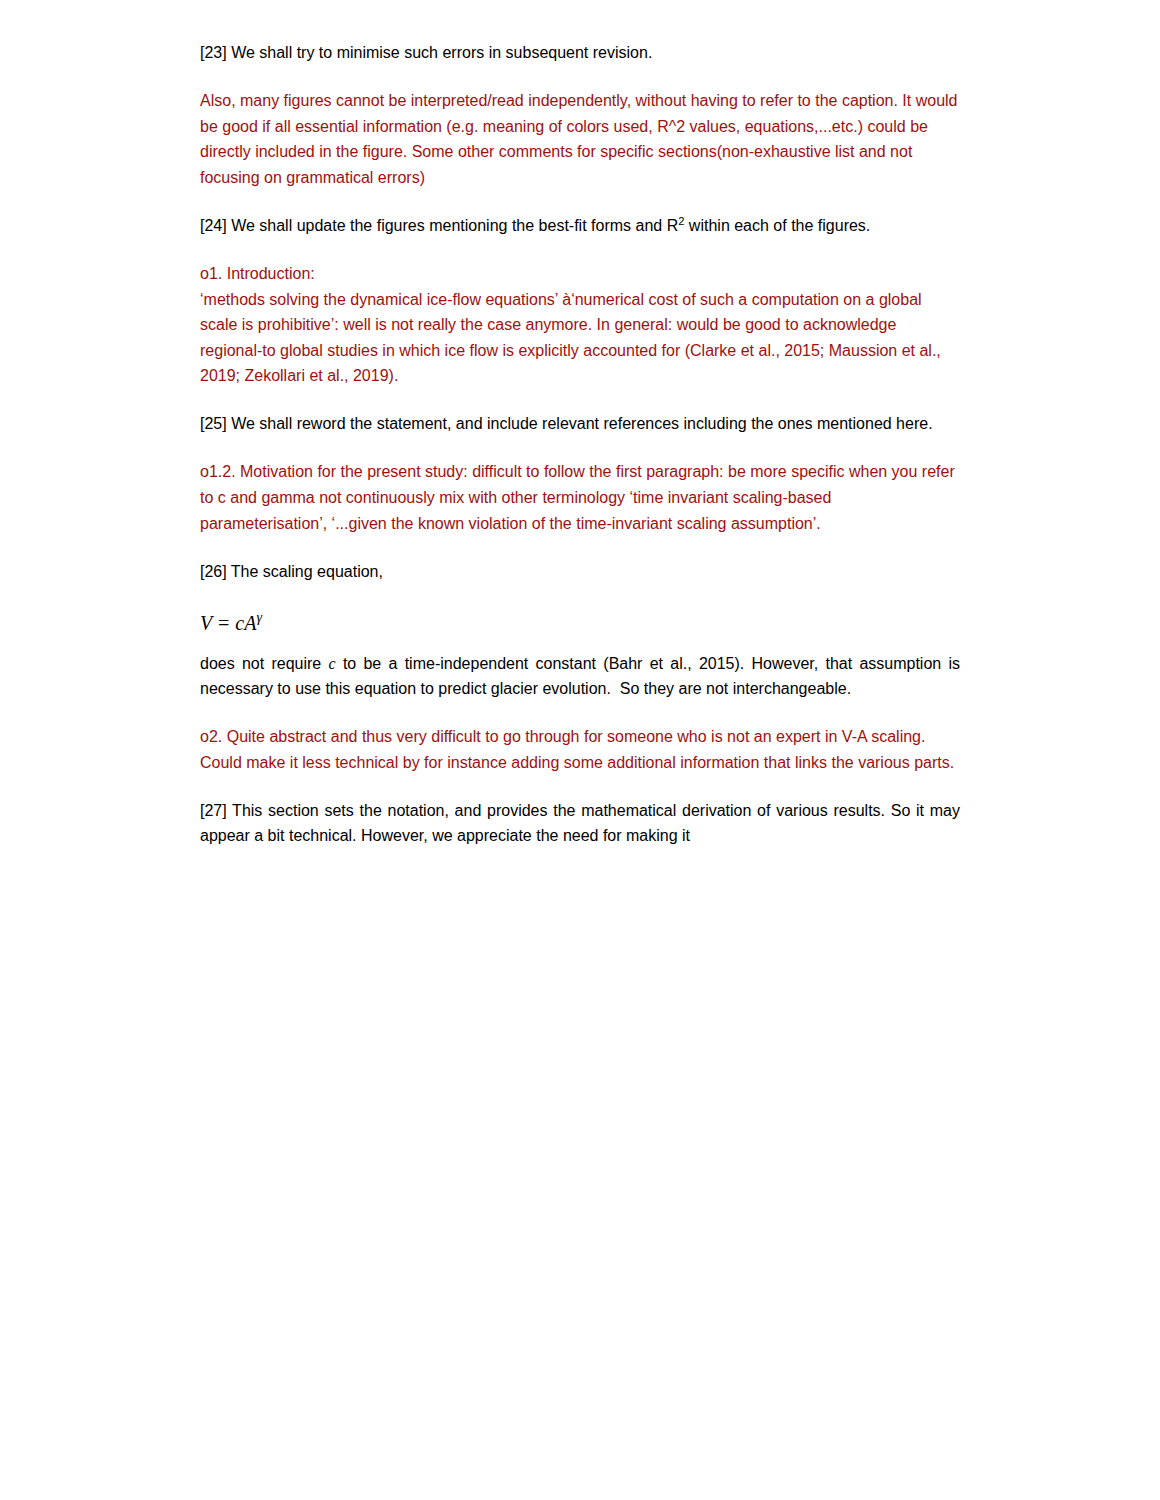[23] We shall try to minimise such errors in subsequent revision.
Also, many figures cannot be interpreted/read independently, without having to refer to the caption. It would be good if all essential information (e.g. meaning of colors used, R^2 values, equations,...etc.) could be directly included in the figure. Some other comments for specific sections(non-exhaustive list and not focusing on grammatical errors)
[24] We shall update the figures mentioning the best-fit forms and R2 within each of the figures.
o1. Introduction:
‘methods solving the dynamical ice-flow equations’ à‘numerical cost of such a computation on a global scale is prohibitive’: well is not really the case anymore. In general: would be good to acknowledge regional-to global studies in which ice flow is explicitly accounted for (Clarke et al., 2015; Maussion et al., 2019; Zekollari et al., 2019).
[25] We shall reword the statement, and include relevant references including the ones mentioned here.
o1.2. Motivation for the present study: difficult to follow the first paragraph: be more specific when you refer to c and gamma not continuously mix with other terminology ‘time invariant scaling-based parameterisation’, ‘...given the known violation of the time-invariant scaling assumption’.
[26] The scaling equation,
V = cAγ
does not require c to be a time-independent constant (Bahr et al., 2015). However, that assumption is necessary to use this equation to predict glacier evolution. So they are not interchangeable.
o2. Quite abstract and thus very difficult to go through for someone who is not an expert in V-A scaling. Could make it less technical by for instance adding some additional information that links the various parts.
[27] This section sets the notation, and provides the mathematical derivation of various results. So it may appear a bit technical. However, we appreciate the need for making it